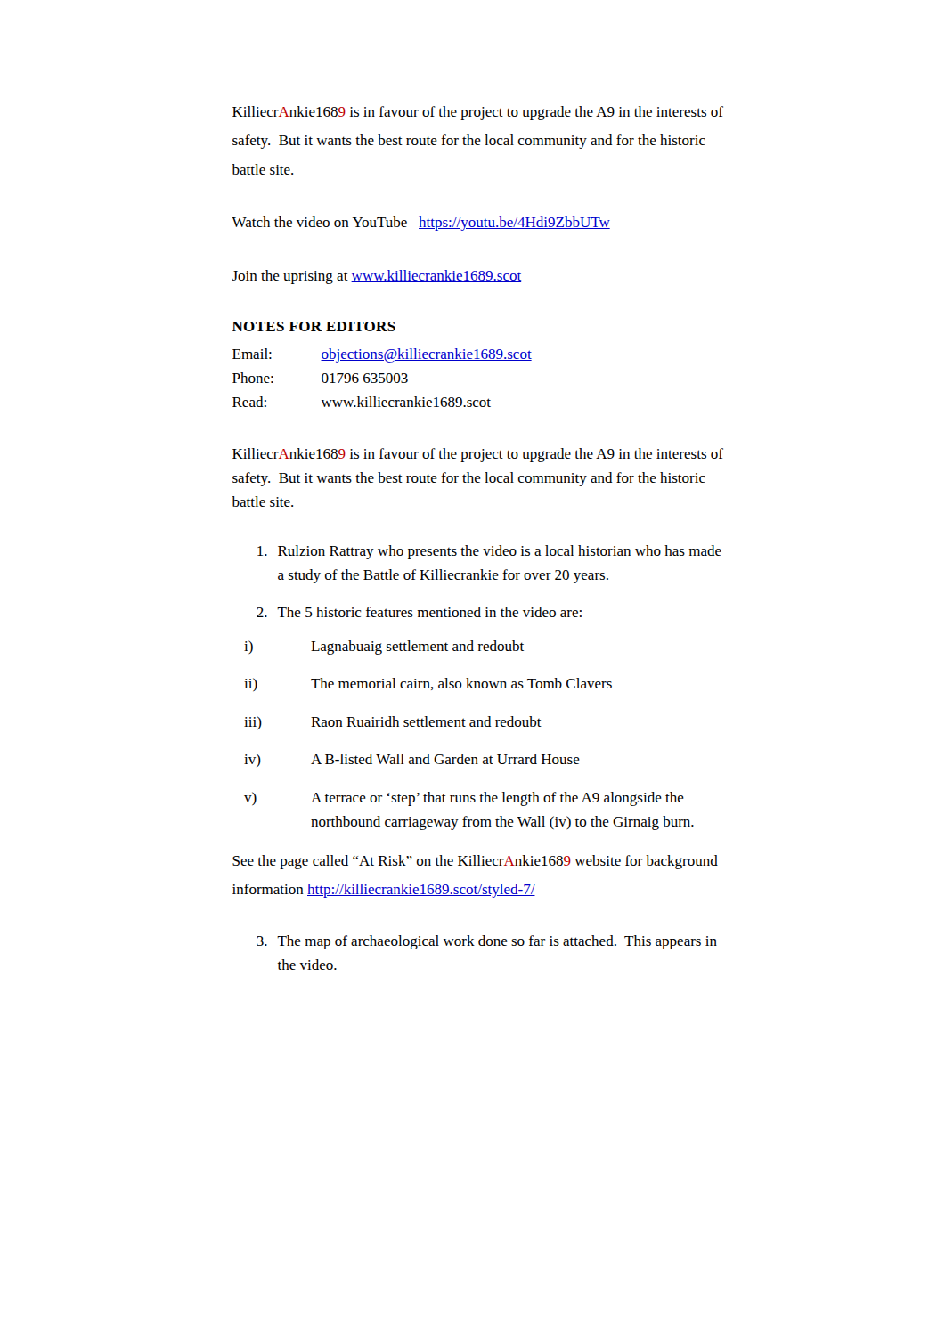KilliecrAnkie1689 is in favour of the project to upgrade the A9 in the interests of safety. But it wants the best route for the local community and for the historic battle site.
Watch the video on YouTube https://youtu.be/4Hdi9ZbbUTw
Join the uprising at www.killiecrankie1689.scot
NOTES FOR EDITORS
Email: objections@killiecrankie1689.scot
Phone: 01796 635003
Read: www.killiecrankie1689.scot
KilliecrAnkie1689 is in favour of the project to upgrade the A9 in the interests of safety. But it wants the best route for the local community and for the historic battle site.
Rulzion Rattray who presents the video is a local historian who has made a study of the Battle of Killiecrankie for over 20 years.
The 5 historic features mentioned in the video are:
i) Lagnabuaig settlement and redoubt
ii) The memorial cairn, also known as Tomb Clavers
iii) Raon Ruairidh settlement and redoubt
iv) A B-listed Wall and Garden at Urrard House
v) A terrace or ‘step’ that runs the length of the A9 alongside the northbound carriageway from the Wall (iv) to the Girnaig burn.
See the page called “At Risk” on the KilliecrAnkie1689 website for background information http://killiecrankie1689.scot/styled-7/
The map of archaeological work done so far is attached. This appears in the video.